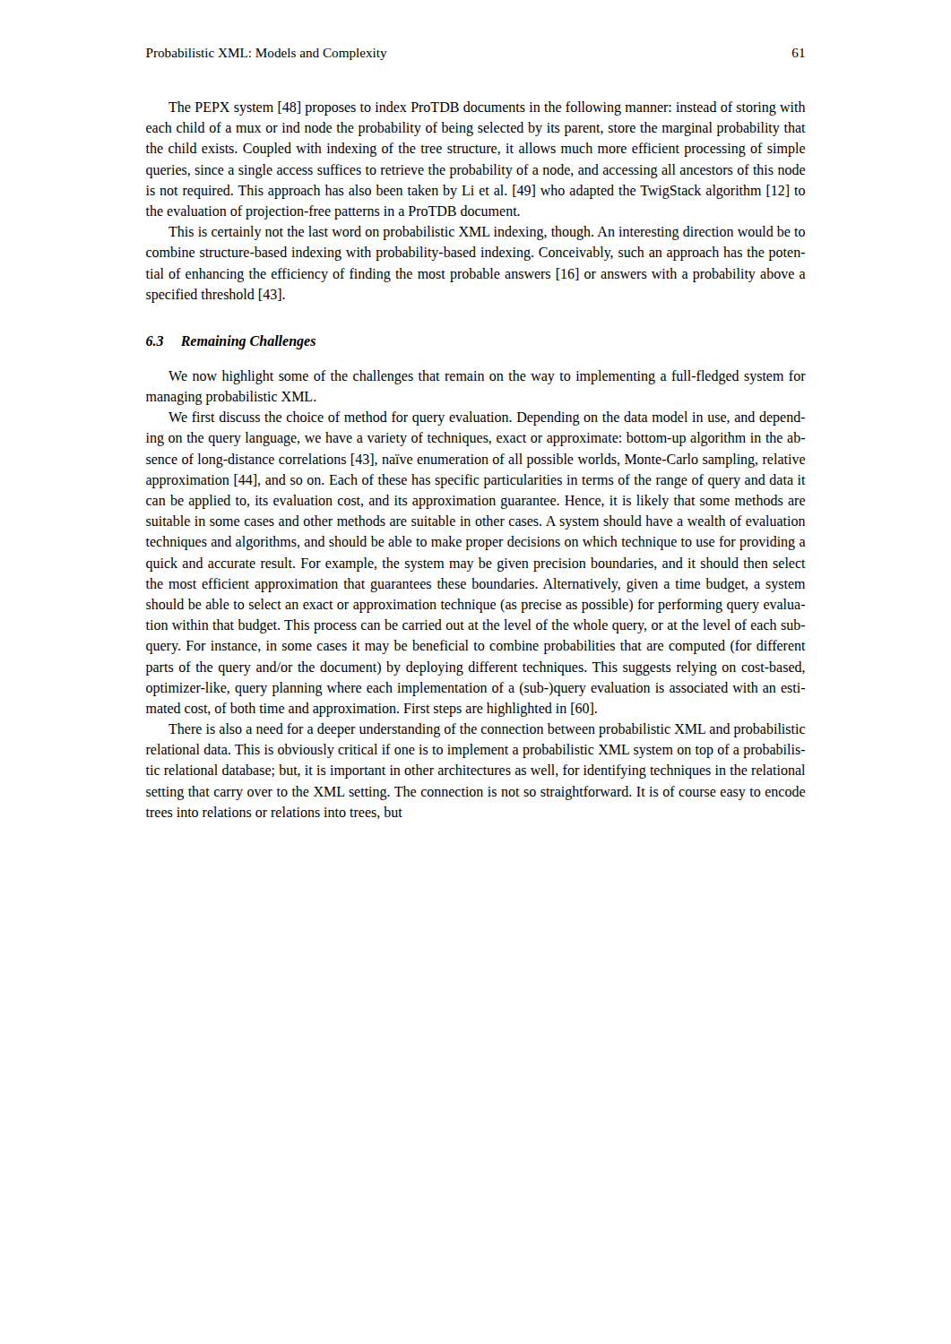Probabilistic XML: Models and Complexity 61
The PEPX system [48] proposes to index ProTDB documents in the following manner: instead of storing with each child of a mux or ind node the probability of being selected by its parent, store the marginal probability that the child exists. Coupled with indexing of the tree structure, it allows much more efficient processing of simple queries, since a single access suffices to retrieve the probability of a node, and accessing all ancestors of this node is not required. This approach has also been taken by Li et al. [49] who adapted the TwigStack algorithm [12] to the evaluation of projection-free patterns in a ProTDB document.
This is certainly not the last word on probabilistic XML indexing, though. An interesting direction would be to combine structure-based indexing with probability-based indexing. Conceivably, such an approach has the potential of enhancing the efficiency of finding the most probable answers [16] or answers with a probability above a specified threshold [43].
6.3 Remaining Challenges
We now highlight some of the challenges that remain on the way to implementing a full-fledged system for managing probabilistic XML.
We first discuss the choice of method for query evaluation. Depending on the data model in use, and depending on the query language, we have a variety of techniques, exact or approximate: bottom-up algorithm in the absence of long-distance correlations [43], naïve enumeration of all possible worlds, Monte-Carlo sampling, relative approximation [44], and so on. Each of these has specific particularities in terms of the range of query and data it can be applied to, its evaluation cost, and its approximation guarantee. Hence, it is likely that some methods are suitable in some cases and other methods are suitable in other cases. A system should have a wealth of evaluation techniques and algorithms, and should be able to make proper decisions on which technique to use for providing a quick and accurate result. For example, the system may be given precision boundaries, and it should then select the most efficient approximation that guarantees these boundaries. Alternatively, given a time budget, a system should be able to select an exact or approximation technique (as precise as possible) for performing query evaluation within that budget. This process can be carried out at the level of the whole query, or at the level of each sub-query. For instance, in some cases it may be beneficial to combine probabilities that are computed (for different parts of the query and/or the document) by deploying different techniques. This suggests relying on cost-based, optimizer-like, query planning where each implementation of a (sub-)query evaluation is associated with an estimated cost, of both time and approximation. First steps are highlighted in [60].
There is also a need for a deeper understanding of the connection between probabilistic XML and probabilistic relational data. This is obviously critical if one is to implement a probabilistic XML system on top of a probabilistic relational database; but, it is important in other architectures as well, for identifying techniques in the relational setting that carry over to the XML setting. The connection is not so straightforward. It is of course easy to encode trees into relations or relations into trees, but